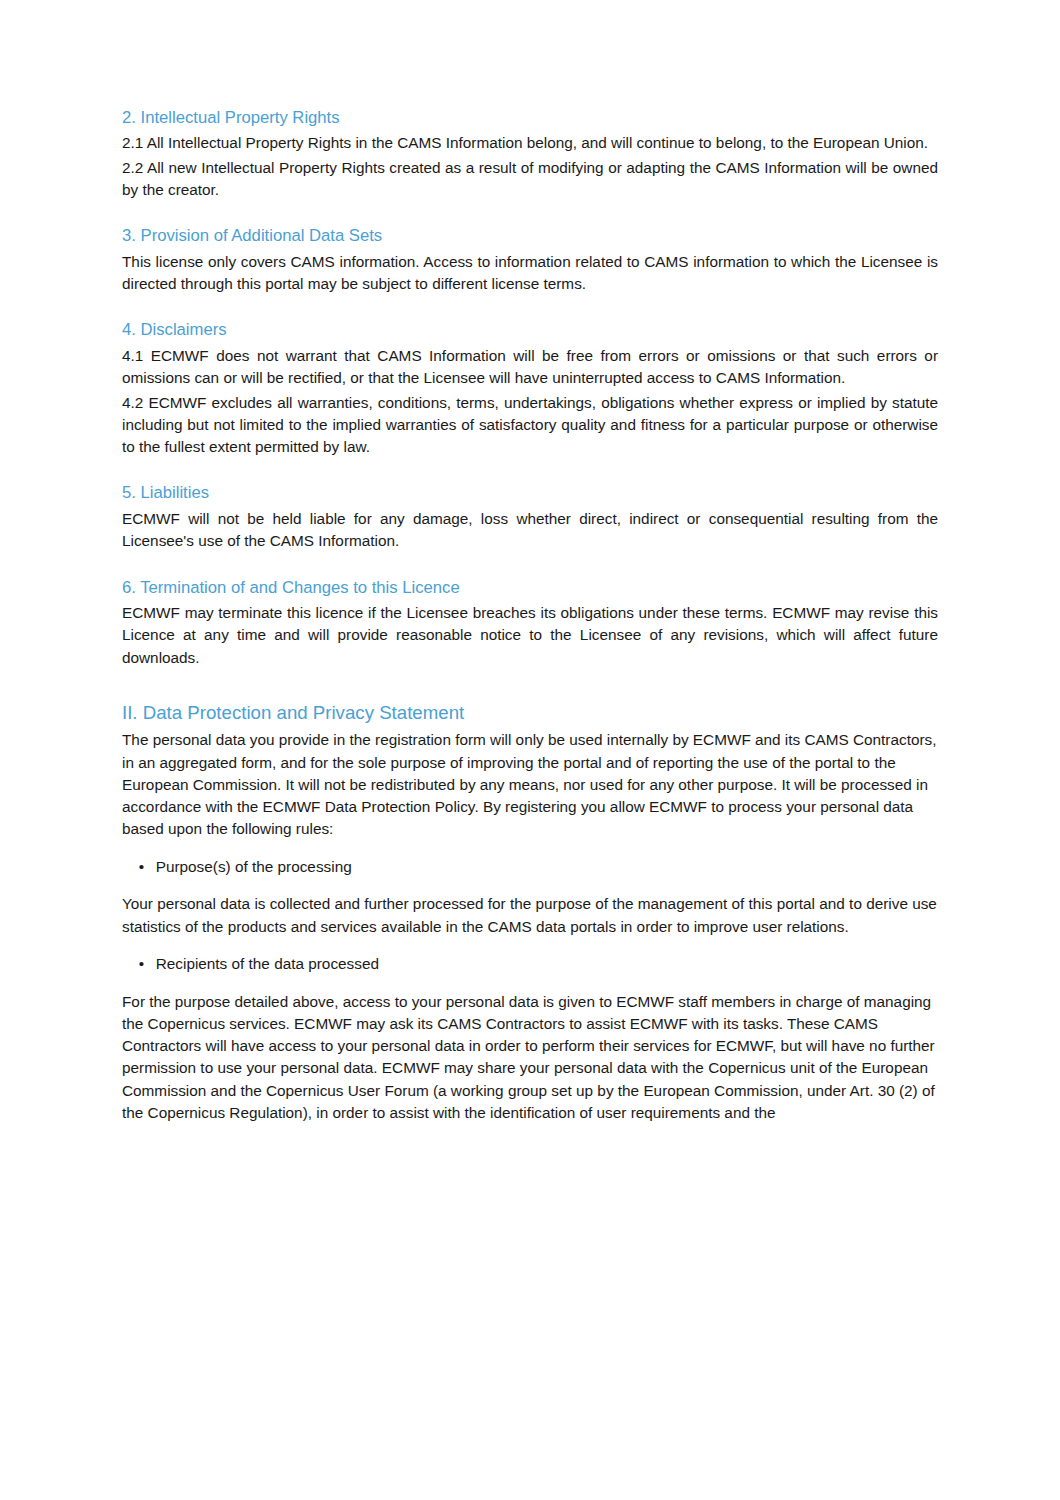2. Intellectual Property Rights
2.1 All Intellectual Property Rights in the CAMS Information belong, and will continue to belong, to the European Union.
2.2 All new Intellectual Property Rights created as a result of modifying or adapting the CAMS Information will be owned by the creator.
3. Provision of Additional Data Sets
This license only covers CAMS information. Access to information related to CAMS information to which the Licensee is directed through this portal may be subject to different license terms.
4. Disclaimers
4.1 ECMWF does not warrant that CAMS Information will be free from errors or omissions or that such errors or omissions can or will be rectified, or that the Licensee will have uninterrupted access to CAMS Information.
4.2 ECMWF excludes all warranties, conditions, terms, undertakings, obligations whether express or implied by statute including but not limited to the implied warranties of satisfactory quality and fitness for a particular purpose or otherwise to the fullest extent permitted by law.
5. Liabilities
ECMWF will not be held liable for any damage, loss whether direct, indirect or consequential resulting from the Licensee's use of the CAMS Information.
6. Termination of and Changes to this Licence
ECMWF may terminate this licence if the Licensee breaches its obligations under these terms. ECMWF may revise this Licence at any time and will provide reasonable notice to the Licensee of any revisions, which will affect future downloads.
II. Data Protection and Privacy Statement
The personal data you provide in the registration form will only be used internally by ECMWF and its CAMS Contractors, in an aggregated form, and for the sole purpose of improving the portal and of reporting the use of the portal to the European Commission. It will not be redistributed by any means, nor used for any other purpose. It will be processed in accordance with the ECMWF Data Protection Policy. By registering you allow ECMWF to process your personal data based upon the following rules:
Purpose(s) of the processing
Your personal data is collected and further processed for the purpose of the management of this portal and to derive use statistics of the products and services available in the CAMS data portals in order to improve user relations.
Recipients of the data processed
For the purpose detailed above, access to your personal data is given to ECMWF staff members in charge of managing the Copernicus services. ECMWF may ask its CAMS Contractors to assist ECMWF with its tasks. These CAMS Contractors will have access to your personal data in order to perform their services for ECMWF, but will have no further permission to use your personal data. ECMWF may share your personal data with the Copernicus unit of the European Commission and the Copernicus User Forum (a working group set up by the European Commission, under Art. 30 (2) of the Copernicus Regulation), in order to assist with the identification of user requirements and the